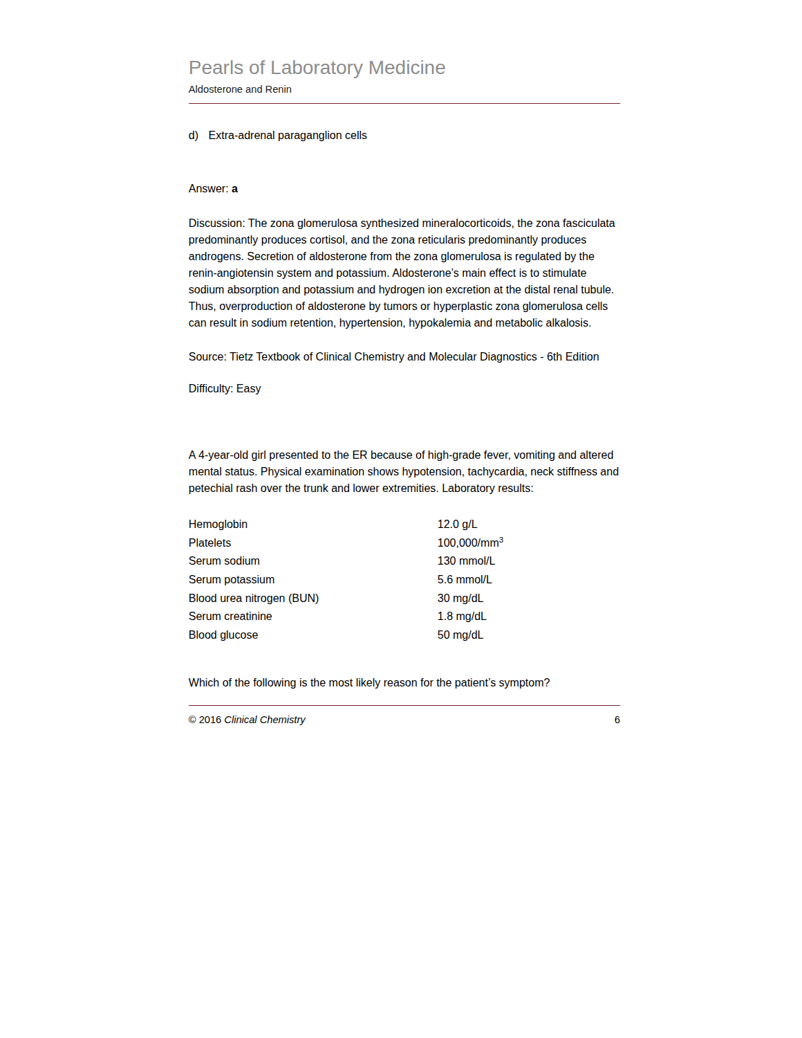Pearls of Laboratory Medicine
Aldosterone and Renin
d) Extra-adrenal paraganglion cells
Answer: a
Discussion: The zona glomerulosa synthesized mineralocorticoids, the zona fasciculata predominantly produces cortisol, and the zona reticularis predominantly produces androgens. Secretion of aldosterone from the zona glomerulosa is regulated by the renin-angiotensin system and potassium. Aldosterone’s main effect is to stimulate sodium absorption and potassium and hydrogen ion excretion at the distal renal tubule. Thus, overproduction of aldosterone by tumors or hyperplastic zona glomerulosa cells can result in sodium retention, hypertension, hypokalemia and metabolic alkalosis.
Source: Tietz Textbook of Clinical Chemistry and Molecular Diagnostics - 6th Edition
Difficulty: Easy
A 4-year-old girl presented to the ER because of high-grade fever, vomiting and altered mental status. Physical examination shows hypotension, tachycardia, neck stiffness and petechial rash over the trunk and lower extremities. Laboratory results:
| Hemoglobin | 12.0 g/L |
| Platelets | 100,000/mm 3 |
| Serum sodium | 130 mmol/L |
| Serum potassium | 5.6 mmol/L |
| Blood urea nitrogen (BUN) | 30 mg/dL |
| Serum creatinine | 1.8 mg/dL |
| Blood glucose | 50 mg/dL |
Which of the following is the most likely reason for the patient’s symptom?
© 2016 Clinical Chemistry
6